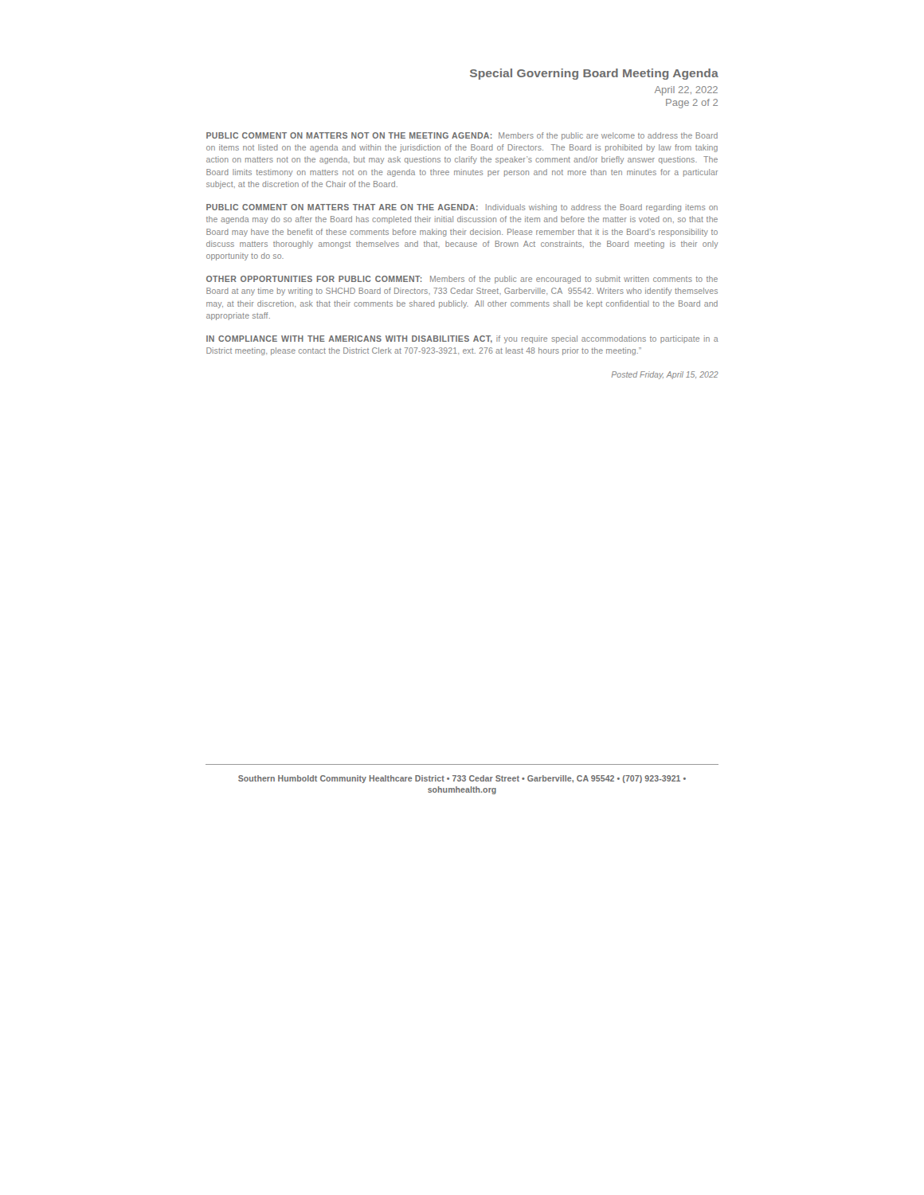Special Governing Board Meeting Agenda
April 22, 2022
Page 2 of 2
PUBLIC COMMENT ON MATTERS NOT ON THE MEETING AGENDA: Members of the public are welcome to address the Board on items not listed on the agenda and within the jurisdiction of the Board of Directors. The Board is prohibited by law from taking action on matters not on the agenda, but may ask questions to clarify the speaker’s comment and/or briefly answer questions. The Board limits testimony on matters not on the agenda to three minutes per person and not more than ten minutes for a particular subject, at the discretion of the Chair of the Board.
PUBLIC COMMENT ON MATTERS THAT ARE ON THE AGENDA: Individuals wishing to address the Board regarding items on the agenda may do so after the Board has completed their initial discussion of the item and before the matter is voted on, so that the Board may have the benefit of these comments before making their decision. Please remember that it is the Board’s responsibility to discuss matters thoroughly amongst themselves and that, because of Brown Act constraints, the Board meeting is their only opportunity to do so.
OTHER OPPORTUNITIES FOR PUBLIC COMMENT: Members of the public are encouraged to submit written comments to the Board at any time by writing to SHCHD Board of Directors, 733 Cedar Street, Garberville, CA 95542. Writers who identify themselves may, at their discretion, ask that their comments be shared publicly. All other comments shall be kept confidential to the Board and appropriate staff.
IN COMPLIANCE WITH THE AMERICANS WITH DISABILITIES ACT, if you require special accommodations to participate in a District meeting, please contact the District Clerk at 707-923-3921, ext. 276 at least 48 hours prior to the meeting.”
Posted Friday, April 15, 2022
Southern Humboldt Community Healthcare District • 733 Cedar Street • Garberville, CA 95542 • (707) 923-3921 • sohumhealth.org